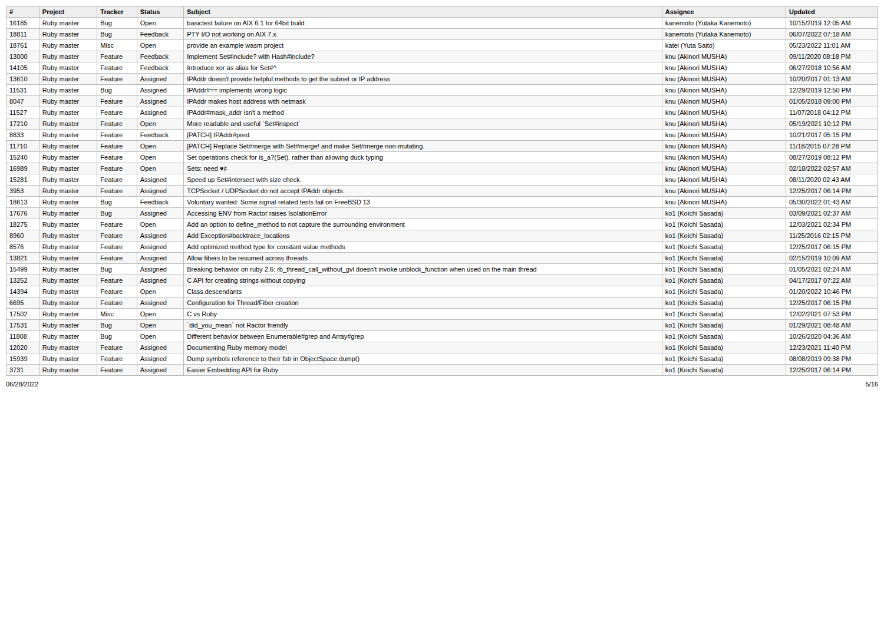| # | Project | Tracker | Status | Subject | Assignee | Updated |
| --- | --- | --- | --- | --- | --- | --- |
| 16185 | Ruby master | Bug | Open | basictest failure on AIX 6.1 for 64bit build | kanemoto (Yutaka Kanemoto) | 10/15/2019 12:05 AM |
| 18811 | Ruby master | Bug | Feedback | PTY I/O not working on AIX 7.x | kanemoto (Yutaka Kanemoto) | 06/07/2022 07:18 AM |
| 18761 | Ruby master | Misc | Open | provide an example wasm project | katei (Yuta Saito) | 05/23/2022 11:01 AM |
| 13000 | Ruby master | Feature | Feedback | Implement Set#include? with Hash#include? | knu (Akinori MUSHA) | 09/11/2020 08:18 PM |
| 14105 | Ruby master | Feature | Feedback | Introduce xor as alias for Set#^ | knu (Akinori MUSHA) | 06/27/2018 10:56 AM |
| 13610 | Ruby master | Feature | Assigned | IPAddr doesn't provide helpful methods to get the subnet or IP address | knu (Akinori MUSHA) | 10/20/2017 01:13 AM |
| 11531 | Ruby master | Bug | Assigned | IPAddr#== implements wrong logic | knu (Akinori MUSHA) | 12/29/2019 12:50 PM |
| 8047 | Ruby master | Feature | Assigned | IPAddr makes host address with netmask | knu (Akinori MUSHA) | 01/05/2018 09:00 PM |
| 11527 | Ruby master | Feature | Assigned | IPAddr#mask_addr isn't a method | knu (Akinori MUSHA) | 11/07/2018 04:12 PM |
| 17210 | Ruby master | Feature | Open | More readable and useful `Set#inspect` | knu (Akinori MUSHA) | 05/19/2021 10:12 PM |
| 8833 | Ruby master | Feature | Feedback | [PATCH] IPAddr#pred | knu (Akinori MUSHA) | 10/21/2017 05:15 PM |
| 11710 | Ruby master | Feature | Open | [PATCH] Replace Set#merge with Set#merge! and make Set#merge non-mutating. | knu (Akinori MUSHA) | 11/18/2015 07:28 PM |
| 15240 | Ruby master | Feature | Open | Set operations check for is_a?(Set), rather than allowing duck typing | knu (Akinori MUSHA) | 08/27/2019 08:12 PM |
| 16989 | Ruby master | Feature | Open | Sets: need ♥♯ | knu (Akinori MUSHA) | 02/18/2022 02:57 AM |
| 15281 | Ruby master | Feature | Assigned | Speed up Set#intersect with size check. | knu (Akinori MUSHA) | 08/11/2020 02:43 AM |
| 3953 | Ruby master | Feature | Assigned | TCPSocket / UDPSocket do not accept IPAddr objects. | knu (Akinori MUSHA) | 12/25/2017 06:14 PM |
| 18613 | Ruby master | Bug | Feedback | Voluntary wanted: Some signal-related tests fail on FreeBSD 13 | knu (Akinori MUSHA) | 05/30/2022 01:43 AM |
| 17676 | Ruby master | Bug | Assigned | Accessing ENV from Ractor raises IsolationError | ko1 (Koichi Sasada) | 03/09/2021 02:37 AM |
| 18275 | Ruby master | Feature | Open | Add an option to define_method to not capture the surrounding environment | ko1 (Koichi Sasada) | 12/03/2021 02:34 PM |
| 8960 | Ruby master | Feature | Assigned | Add Exception#backtrace_locations | ko1 (Koichi Sasada) | 11/25/2016 02:15 PM |
| 8576 | Ruby master | Feature | Assigned | Add optimized method type for constant value methods | ko1 (Koichi Sasada) | 12/25/2017 06:15 PM |
| 13821 | Ruby master | Feature | Assigned | Allow fibers to be resumed across threads | ko1 (Koichi Sasada) | 02/15/2019 10:09 AM |
| 15499 | Ruby master | Bug | Assigned | Breaking behavior on ruby 2.6: rb_thread_call_without_gvl doesn't invoke unblock_function when used on the main thread | ko1 (Koichi Sasada) | 01/05/2021 02:24 AM |
| 13252 | Ruby master | Feature | Assigned | C API for creating strings without copying | ko1 (Koichi Sasada) | 04/17/2017 07:22 AM |
| 14394 | Ruby master | Feature | Open | Class.descendants | ko1 (Koichi Sasada) | 01/20/2022 10:46 PM |
| 6695 | Ruby master | Feature | Assigned | Configuration for Thread/Fiber creation | ko1 (Koichi Sasada) | 12/25/2017 06:15 PM |
| 17502 | Ruby master | Misc | Open | C vs Ruby | ko1 (Koichi Sasada) | 12/02/2021 07:53 PM |
| 17531 | Ruby master | Bug | Open | `did_you_mean` not Ractor friendly | ko1 (Koichi Sasada) | 01/29/2021 08:48 AM |
| 11808 | Ruby master | Bug | Open | Different behavior between Enumerable#grep and Array#grep | ko1 (Koichi Sasada) | 10/26/2020 04:36 AM |
| 12020 | Ruby master | Feature | Assigned | Documenting Ruby memory model | ko1 (Koichi Sasada) | 12/23/2021 11:40 PM |
| 15939 | Ruby master | Feature | Assigned | Dump symbols reference to their fstr in ObjectSpace.dump() | ko1 (Koichi Sasada) | 08/08/2019 09:38 PM |
| 3731 | Ruby master | Feature | Assigned | Easier Embedding API for Ruby | ko1 (Koichi Sasada) | 12/25/2017 06:14 PM |
06/28/2022 5/16